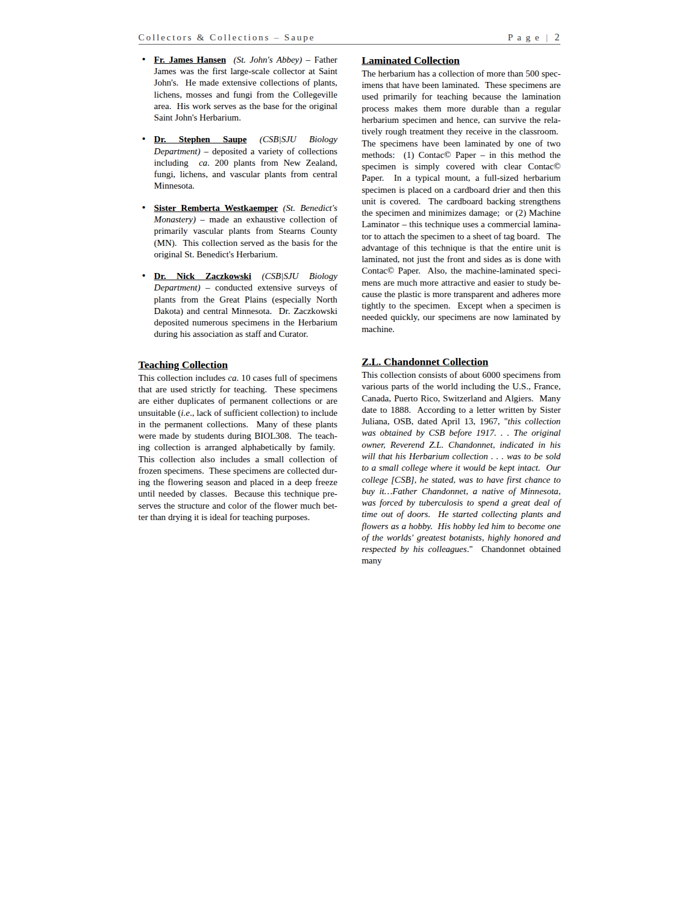Collectors & Collections – Saupe
P a g e | 2
Fr. James Hansen (St. John's Abbey) – Father James was the first large-scale collector at Saint John's. He made extensive collections of plants, lichens, mosses and fungi from the Collegeville area. His work serves as the base for the original Saint John's Herbarium.
Dr. Stephen Saupe (CSB|SJU Biology Department) – deposited a variety of collections including ca. 200 plants from New Zealand, fungi, lichens, and vascular plants from central Minnesota.
Sister Remberta Westkaemper (St. Benedict's Monastery) – made an exhaustive collection of primarily vascular plants from Stearns County (MN). This collection served as the basis for the original St. Benedict's Herbarium.
Dr. Nick Zaczkowski (CSB|SJU Biology Department) – conducted extensive surveys of plants from the Great Plains (especially North Dakota) and central Minnesota. Dr. Zaczkowski deposited numerous specimens in the Herbarium during his association as staff and Curator.
Teaching Collection
This collection includes ca. 10 cases full of specimens that are used strictly for teaching. These specimens are either duplicates of permanent collections or are unsuitable (i.e., lack of sufficient collection) to include in the permanent collections. Many of these plants were made by students during BIOL308. The teaching collection is arranged alphabetically by family. This collection also includes a small collection of frozen specimens. These specimens are collected during the flowering season and placed in a deep freeze until needed by classes. Because this technique preserves the structure and color of the flower much better than drying it is ideal for teaching purposes.
Laminated Collection
The herbarium has a collection of more than 500 specimens that have been laminated. These specimens are used primarily for teaching because the lamination process makes them more durable than a regular herbarium specimen and hence, can survive the relatively rough treatment they receive in the classroom. The specimens have been laminated by one of two methods: (1) Contac© Paper – in this method the specimen is simply covered with clear Contac© Paper. In a typical mount, a full-sized herbarium specimen is placed on a cardboard drier and then this unit is covered. The cardboard backing strengthens the specimen and minimizes damage; or (2) Machine Laminator – this technique uses a commercial laminator to attach the specimen to a sheet of tag board. The advantage of this technique is that the entire unit is laminated, not just the front and sides as is done with Contac© Paper. Also, the machine-laminated specimens are much more attractive and easier to study because the plastic is more transparent and adheres more tightly to the specimen. Except when a specimen is needed quickly, our specimens are now laminated by machine.
Z.L. Chandonnet Collection
This collection consists of about 6000 specimens from various parts of the world including the U.S., France, Canada, Puerto Rico, Switzerland and Algiers. Many date to 1888. According to a letter written by Sister Juliana, OSB, dated April 13, 1967, "this collection was obtained by CSB before 1917. . . The original owner, Reverend Z.L. Chandonnet, indicated in his will that his Herbarium collection . . . was to be sold to a small college where it would be kept intact. Our college [CSB], he stated, was to have first chance to buy it…Father Chandonnet, a native of Minnesota, was forced by tuberculosis to spend a great deal of time out of doors. He started collecting plants and flowers as a hobby. His hobby led him to become one of the worlds' greatest botanists, highly honored and respected by his colleagues." Chandonnet obtained many